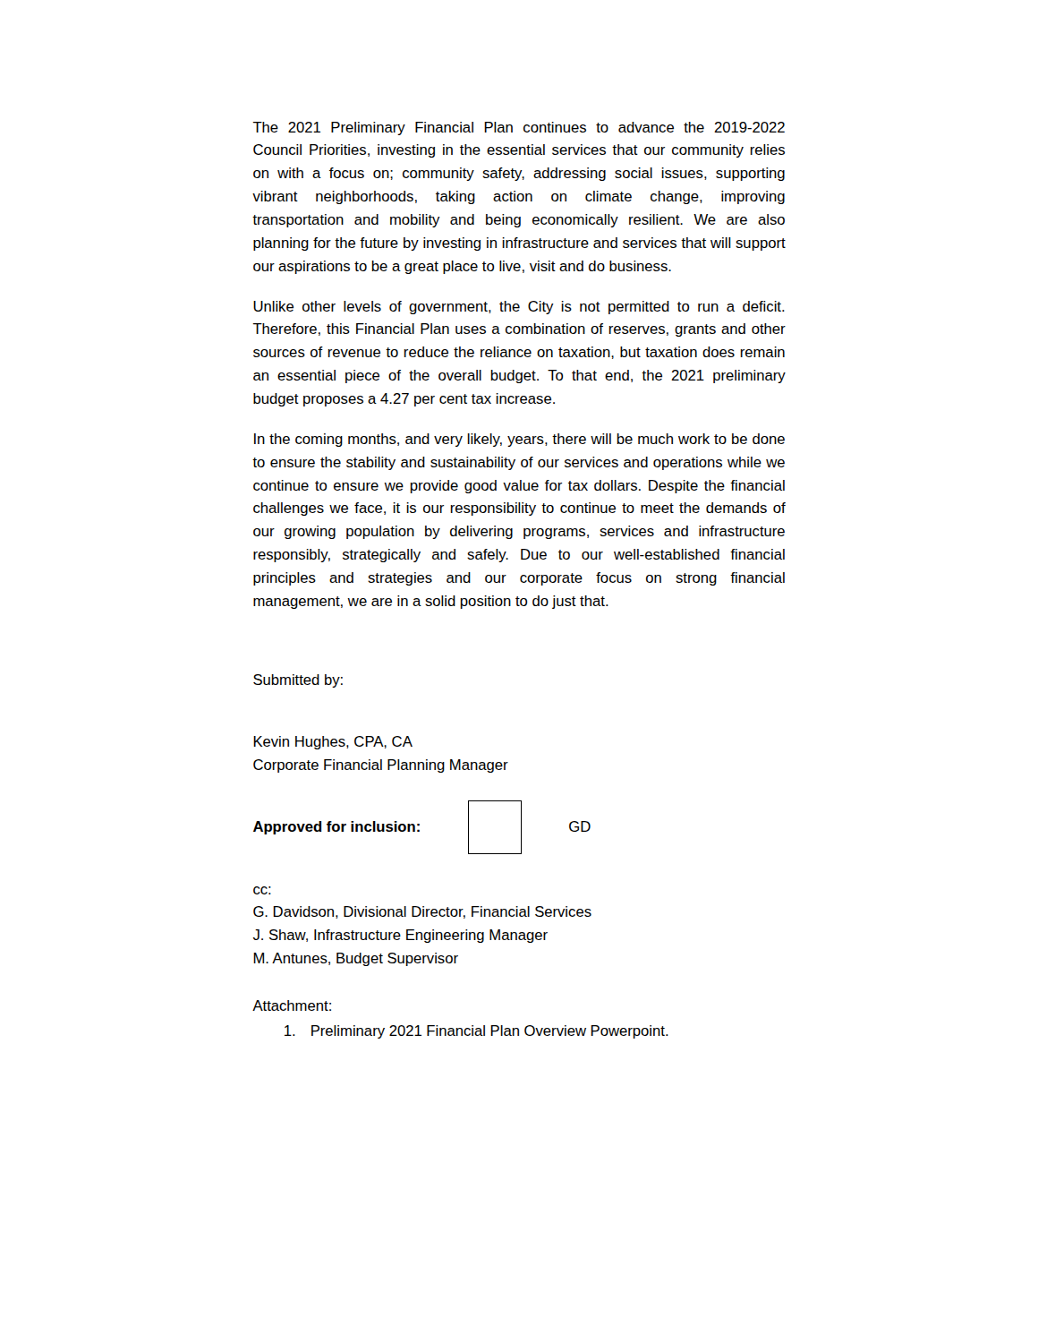The 2021 Preliminary Financial Plan continues to advance the 2019-2022 Council Priorities, investing in the essential services that our community relies on with a focus on; community safety, addressing social issues, supporting vibrant neighborhoods, taking action on climate change, improving transportation and mobility and being economically resilient. We are also planning for the future by investing in infrastructure and services that will support our aspirations to be a great place to live, visit and do business.
Unlike other levels of government, the City is not permitted to run a deficit. Therefore, this Financial Plan uses a combination of reserves, grants and other sources of revenue to reduce the reliance on taxation, but taxation does remain an essential piece of the overall budget. To that end, the 2021 preliminary budget proposes a 4.27 per cent tax increase.
In the coming months, and very likely, years, there will be much work to be done to ensure the stability and sustainability of our services and operations while we continue to ensure we provide good value for tax dollars. Despite the financial challenges we face, it is our responsibility to continue to meet the demands of our growing population by delivering programs, services and infrastructure responsibly, strategically and safely. Due to our well-established financial principles and strategies and our corporate focus on strong financial management, we are in a solid position to do just that.
Submitted by:
Kevin Hughes, CPA, CA
Corporate Financial Planning Manager
Approved for inclusion: GD
cc:
G. Davidson, Divisional Director, Financial Services
J. Shaw, Infrastructure Engineering Manager
M. Antunes, Budget Supervisor
Attachment:
Preliminary 2021 Financial Plan Overview Powerpoint.